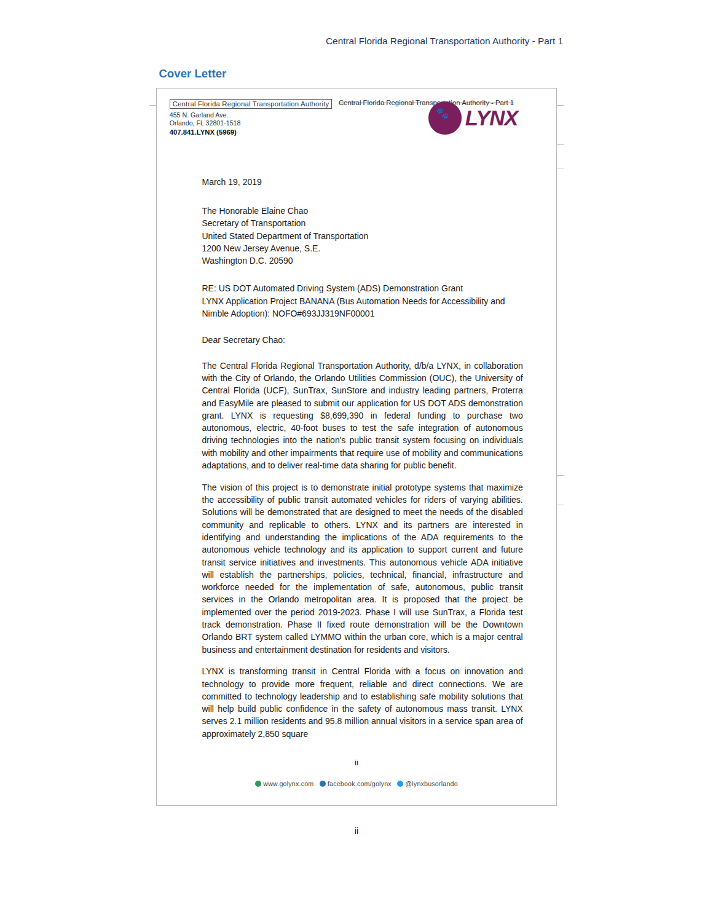Central Florida Regional Transportation Authority - Part 1
Cover Letter
Central Florida Regional Transportation Authority Central Florida Regional Transportation Authority - Part 1
455 N. Garland Ave.
Orlando, FL 32801-1518
407.841.LYNX (5969)
🐾
LYNX
March 19, 2019
The Honorable Elaine Chao
Secretary of Transportation
United Stated Department of Transportation
1200 New Jersey Avenue, S.E.
Washington D.C. 20590
RE: US DOT Automated Driving System (ADS) Demonstration Grant
LYNX Application Project BANANA (Bus Automation Needs for Accessibility and Nimble Adoption): NOFO#693JJ319NF00001
Dear Secretary Chao:
The Central Florida Regional Transportation Authority, d/b/a LYNX, in collaboration with the City of Orlando, the Orlando Utilities Commission (OUC), the University of Central Florida (UCF), SunTrax, SunStore and industry leading partners, Proterra and EasyMile are pleased to submit our application for US DOT ADS demonstration grant. LYNX is requesting $8,699,390 in federal funding to purchase two autonomous, electric, 40-foot buses to test the safe integration of autonomous driving technologies into the nation's public transit system focusing on individuals with mobility and other impairments that require use of mobility and communications adaptations, and to deliver real-time data sharing for public benefit.
The vision of this project is to demonstrate initial prototype systems that maximize the accessibility of public transit automated vehicles for riders of varying abilities. Solutions will be demonstrated that are designed to meet the needs of the disabled community and replicable to others. LYNX and its partners are interested in identifying and understanding the implications of the ADA requirements to the autonomous vehicle technology and its application to support current and future transit service initiatives and investments. This autonomous vehicle ADA initiative will establish the partnerships, policies, technical, financial, infrastructure and workforce needed for the implementation of safe, autonomous, public transit services in the Orlando metropolitan area. It is proposed that the project be implemented over the period 2019-2023. Phase I will use SunTrax, a Florida test track demonstration. Phase II fixed route demonstration will be the Downtown Orlando BRT system called LYMMO within the urban core, which is a major central business and entertainment destination for residents and visitors.
LYNX is transforming transit in Central Florida with a focus on innovation and technology to provide more frequent, reliable and direct connections. We are committed to technology leadership and to establishing safe mobility solutions that will help build public confidence in the safety of autonomous mass transit. LYNX serves 2.1 million residents and 95.8 million annual visitors in a service span area of approximately 2,850 square
ii
www.golynx.com facebook.com/golynx @lynxbusorlando
ii